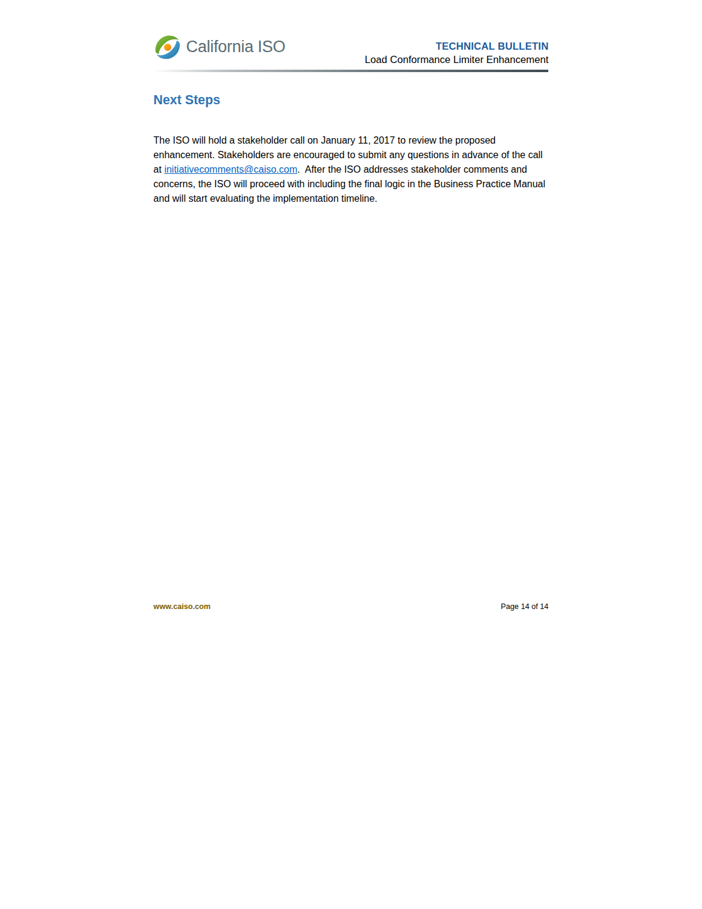California ISO
TECHNICAL BULLETIN
Load Conformance Limiter Enhancement
Next Steps
The ISO will hold a stakeholder call on January 11, 2017 to review the proposed enhancement. Stakeholders are encouraged to submit any questions in advance of the call at initiativecomments@caiso.com. After the ISO addresses stakeholder comments and concerns, the ISO will proceed with including the final logic in the Business Practice Manual and will start evaluating the implementation timeline.
www.caiso.com
Page 14 of 14